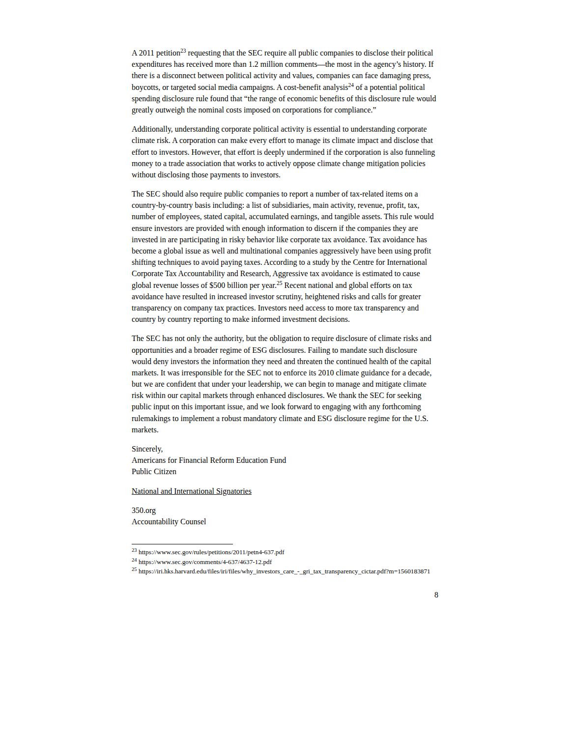A 2011 petition23 requesting that the SEC require all public companies to disclose their political expenditures has received more than 1.2 million comments—the most in the agency’s history. If there is a disconnect between political activity and values, companies can face damaging press, boycotts, or targeted social media campaigns. A cost-benefit analysis24 of a potential political spending disclosure rule found that “the range of economic benefits of this disclosure rule would greatly outweigh the nominal costs imposed on corporations for compliance.”
Additionally, understanding corporate political activity is essential to understanding corporate climate risk. A corporation can make every effort to manage its climate impact and disclose that effort to investors. However, that effort is deeply undermined if the corporation is also funneling money to a trade association that works to actively oppose climate change mitigation policies without disclosing those payments to investors.
The SEC should also require public companies to report a number of tax-related items on a country-by-country basis including: a list of subsidiaries, main activity, revenue, profit, tax, number of employees, stated capital, accumulated earnings, and tangible assets. This rule would ensure investors are provided with enough information to discern if the companies they are invested in are participating in risky behavior like corporate tax avoidance. Tax avoidance has become a global issue as well and multinational companies aggressively have been using profit shifting techniques to avoid paying taxes. According to a study by the Centre for International Corporate Tax Accountability and Research, Aggressive tax avoidance is estimated to cause global revenue losses of $500 billion per year.25 Recent national and global efforts on tax avoidance have resulted in increased investor scrutiny, heightened risks and calls for greater transparency on company tax practices. Investors need access to more tax transparency and country by country reporting to make informed investment decisions.
The SEC has not only the authority, but the obligation to require disclosure of climate risks and opportunities and a broader regime of ESG disclosures. Failing to mandate such disclosure would deny investors the information they need and threaten the continued health of the capital markets. It was irresponsible for the SEC not to enforce its 2010 climate guidance for a decade, but we are confident that under your leadership, we can begin to manage and mitigate climate risk within our capital markets through enhanced disclosures. We thank the SEC for seeking public input on this important issue, and we look forward to engaging with any forthcoming rulemakings to implement a robust mandatory climate and ESG disclosure regime for the U.S. markets.
Sincerely,
Americans for Financial Reform Education Fund
Public Citizen
National and International Signatories
350.org
Accountability Counsel
23 https://www.sec.gov/rules/petitions/2011/petn4-637.pdf
24 https://www.sec.gov/comments/4-637/4637-12.pdf
25 https://iri.hks.harvard.edu/files/iri/files/why_investors_care_-_gri_tax_transparency_cictar.pdf?m=1560183871
8